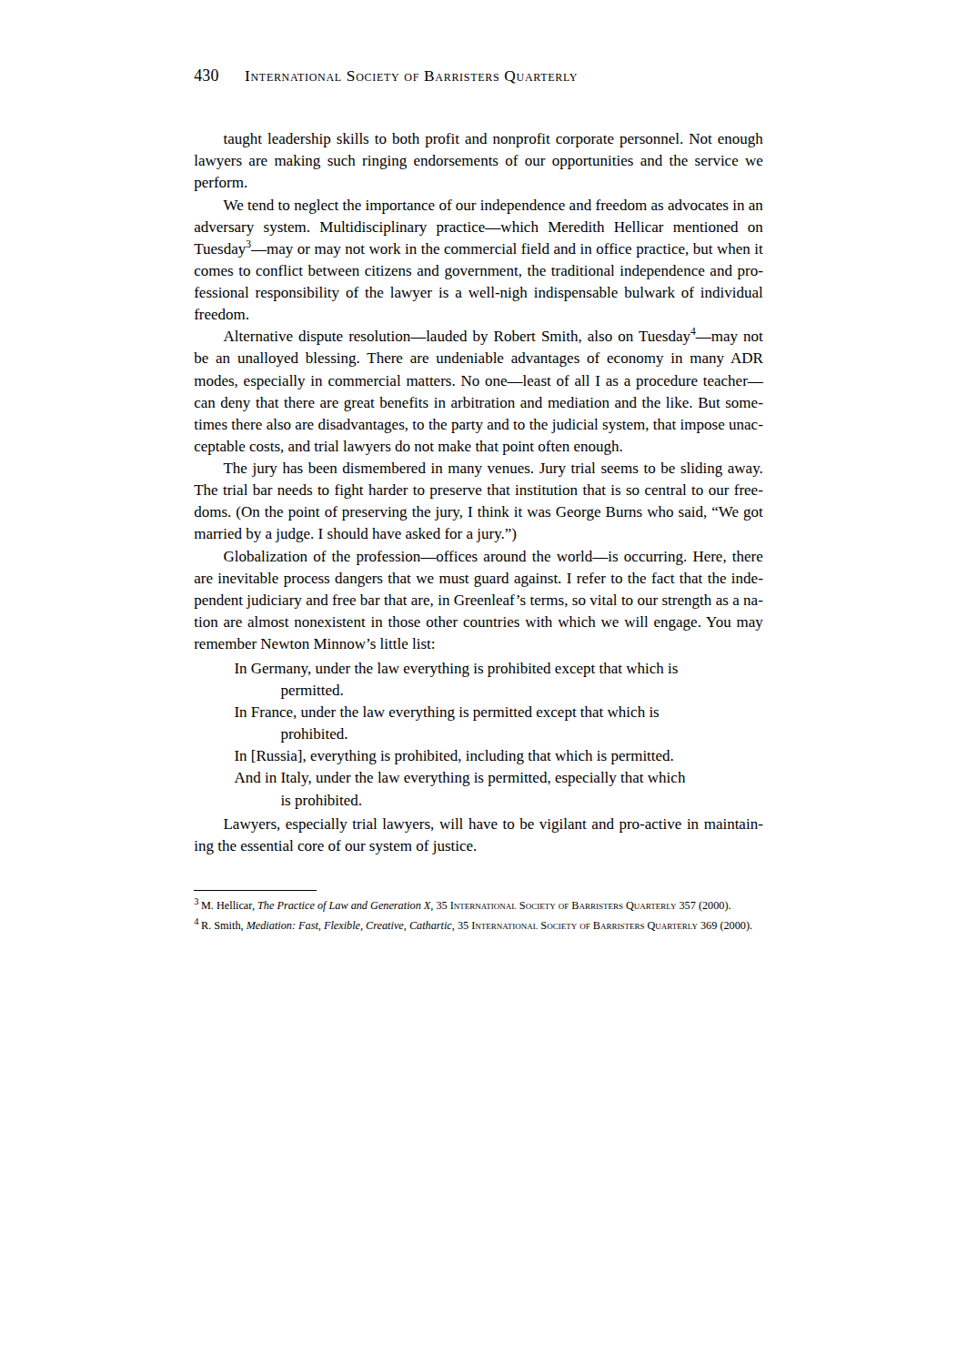430 International Society of Barristers Quarterly
taught leadership skills to both profit and nonprofit corporate personnel. Not enough lawyers are making such ringing endorsements of our opportunities and the service we perform.
We tend to neglect the importance of our independence and freedom as advocates in an adversary system. Multidisciplinary practice—which Meredith Hellicar mentioned on Tuesday3—may or may not work in the commercial field and in office practice, but when it comes to conflict between citizens and government, the traditional independence and professional responsibility of the lawyer is a well-nigh indispensable bulwark of individual freedom.
Alternative dispute resolution—lauded by Robert Smith, also on Tuesday4—may not be an unalloyed blessing. There are undeniable advantages of economy in many ADR modes, especially in commercial matters. No one—least of all I as a procedure teacher—can deny that there are great benefits in arbitration and mediation and the like. But sometimes there also are disadvantages, to the party and to the judicial system, that impose unacceptable costs, and trial lawyers do not make that point often enough.
The jury has been dismembered in many venues. Jury trial seems to be sliding away. The trial bar needs to fight harder to preserve that institution that is so central to our freedoms. (On the point of preserving the jury, I think it was George Burns who said, “We got married by a judge. I should have asked for a jury.”)
Globalization of the profession—offices around the world—is occurring. Here, there are inevitable process dangers that we must guard against. I refer to the fact that the independent judiciary and free bar that are, in Greenleaf’s terms, so vital to our strength as a nation are almost nonexistent in those other countries with which we will engage. You may remember Newton Minnow’s little list:
In Germany, under the law everything is prohibited except that which is permitted.
In France, under the law everything is permitted except that which is prohibited.
In [Russia], everything is prohibited, including that which is permitted.
And in Italy, under the law everything is permitted, especially that which is prohibited.
Lawyers, especially trial lawyers, will have to be vigilant and pro-active in maintaining the essential core of our system of justice.
3M. Hellicar, The Practice of Law and Generation X, 35 International Society of Barristers Quarterly 357 (2000).
4R. Smith, Mediation: Fast, Flexible, Creative, Cathartic, 35 International Society of Barristers Quarterly 369 (2000).